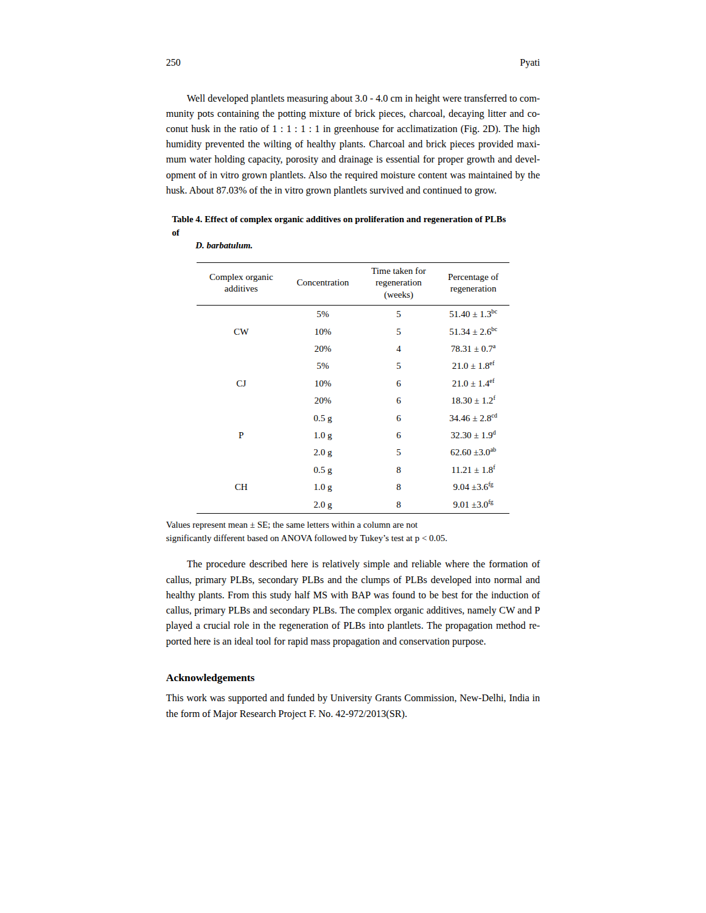250 Pyati
Well developed plantlets measuring about 3.0 - 4.0 cm in height were transferred to community pots containing the potting mixture of brick pieces, charcoal, decaying litter and coconut husk in the ratio of 1 : 1 : 1 : 1 in greenhouse for acclimatization (Fig. 2D). The high humidity prevented the wilting of healthy plants. Charcoal and brick pieces provided maximum water holding capacity, porosity and drainage is essential for proper growth and development of in vitro grown plantlets. Also the required moisture content was maintained by the husk. About 87.03% of the in vitro grown plantlets survived and continued to grow.
Table 4. Effect of complex organic additives on proliferation and regeneration of PLBs of D. barbatulum.
| Complex organic additives | Concentration | Time taken for regeneration (weeks) | Percentage of regeneration |
| --- | --- | --- | --- |
| | 5% | 5 | 51.40 ± 1.3 bc |
| CW | 10% | 5 | 51.34 ± 2.6 bc |
| | 20% | 4 | 78.31 ± 0.7 a |
| | 5% | 5 | 21.0 ± 1.8 ef |
| CJ | 10% | 6 | 21.0 ± 1.4 ef |
| | 20% | 6 | 18.30 ± 1.2 f |
| | 0.5 g | 6 | 34.46 ± 2.8 cd |
| P | 1.0 g | 6 | 32.30 ± 1.9 d |
| | 2.0 g | 5 | 62.60 ±3.0 ab |
| | 0.5 g | 8 | 11.21 ± 1.8 f |
| CH | 1.0 g | 8 | 9.04 ±3.6 fg |
| | 2.0 g | 8 | 9.01 ±3.0 fg |
Values represent mean ± SE; the same letters within a column are not significantly different based on ANOVA followed by Tukey’s test at p < 0.05.
The procedure described here is relatively simple and reliable where the formation of callus, primary PLBs, secondary PLBs and the clumps of PLBs developed into normal and healthy plants. From this study half MS with BAP was found to be best for the induction of callus, primary PLBs and secondary PLBs. The complex organic additives, namely CW and P played a crucial role in the regeneration of PLBs into plantlets. The propagation method reported here is an ideal tool for rapid mass propagation and conservation purpose.
Acknowledgements
This work was supported and funded by University Grants Commission, New-Delhi, India in the form of Major Research Project F. No. 42-972/2013(SR).